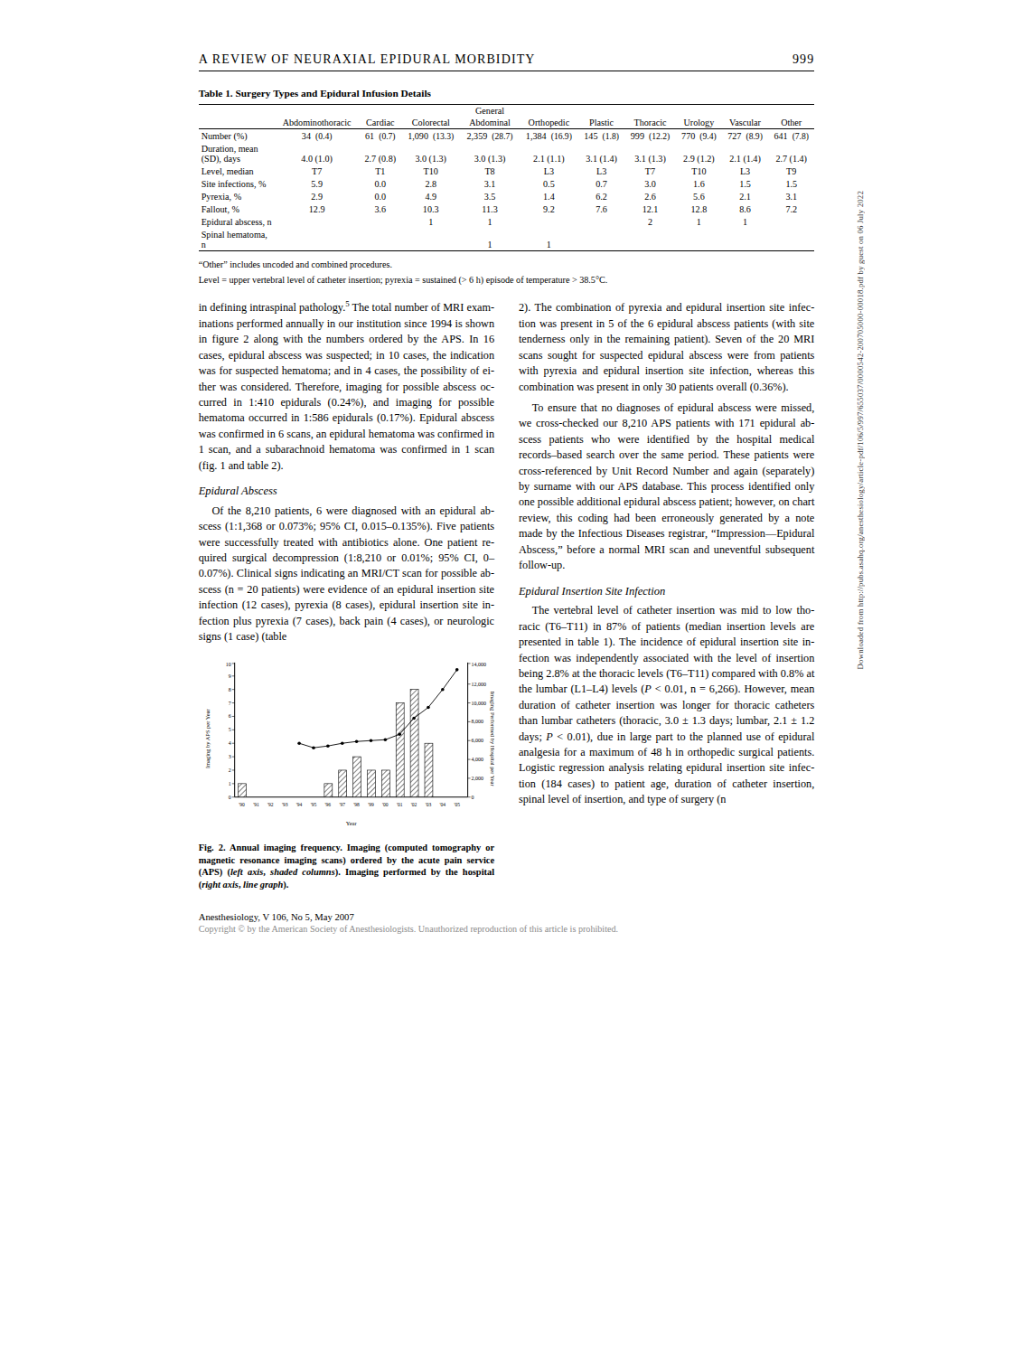A Review of Neuraxial Epidural Morbidity 999
Table 1. Surgery Types and Epidural Infusion Details
| | | | | General | | | | | | |
| --- | --- | --- | --- | --- | --- | --- | --- | --- | --- | --- |
| | Abdominothoracic | Cardiac | Colorectal | Abdominal | Orthopedic | Plastic | Thoracic | Urology | Vascular | Other |
| Number (%) | 34 (0.4) | 61 (0.7) | 1,090 (13.3) | 2,359 (28.7) | 1,384 (16.9) | 145 (1.8) | 999 (12.2) | 770 (9.4) | 727 (8.9) | 641 (7.8) |
| Duration, mean (SD), days | 4.0 (1.0) | 2.7 (0.8) | 3.0 (1.3) | 3.0 (1.3) | 2.1 (1.1) | 3.1 (1.4) | 3.1 (1.3) | 2.9 (1.2) | 2.1 (1.4) | 2.7 (1.4) |
| Level, median | T7 | T1 | T10 | T8 | L3 | L3 | T7 | T10 | L3 | T9 |
| Site infections, % | 5.9 | 0.0 | 2.8 | 3.1 | 0.5 | 0.7 | 3.0 | 1.6 | 1.5 | 1.5 |
| Pyrexia, % | 2.9 | 0.0 | 4.9 | 3.5 | 1.4 | 6.2 | 2.6 | 5.6 | 2.1 | 3.1 |
| Fallout, % | 12.9 | 3.6 | 10.3 | 11.3 | 9.2 | 7.6 | 12.1 | 12.8 | 8.6 | 7.2 |
| Epidural abscess, n | | | 1 | 1 | | | 2 | 1 | 1 | |
| Spinal hematoma, n | | | | 1 | 1 | | | | | |
“Other” includes uncoded and combined procedures.
Level = upper vertebral level of catheter insertion; pyrexia = sustained (> 6 h) episode of temperature > 38.5°C.
in defining intraspinal pathology.5 The total number of MRI examinations performed annually in our institution since 1994 is shown in figure 2 along with the numbers ordered by the APS. In 16 cases, epidural abscess was suspected; in 10 cases, the indication was for suspected hematoma; and in 4 cases, the possibility of either was considered. Therefore, imaging for possible abscess occurred in 1:410 epidurals (0.24%), and imaging for possible hematoma occurred in 1:586 epidurals (0.17%). Epidural abscess was confirmed in 6 scans, an epidural hematoma was confirmed in 1 scan, and a subarachnoid hematoma was confirmed in 1 scan (fig. 1 and table 2).
Epidural Abscess
Of the 8,210 patients, 6 were diagnosed with an epidural abscess (1:1,368 or 0.073%; 95% CI, 0.015–0.135%). Five patients were successfully treated with antibiotics alone. One patient required surgical decompression (1:8,210 or 0.01%; 95% CI, 0–0.07%). Clinical signs indicating an MRI/CT scan for possible abscess (n = 20 patients) were evidence of an epidural insertion site infection (12 cases), pyrexia (8 cases), epidural insertion site infection plus pyrexia (7 cases), back pain (4 cases), or neurologic signs (1 case) (table
0 1 2 3 4 5 6 7 8 9 10 0 2,000 4,000 6,000 8,000 10,000 12,000 14,000 Imaging by APS per Year Imaging Performed by Hospital per Year Year '90 '91 '92 '93 '94 '95 '96 '97 '98 '99 '00 '01 '02 '03 '04 '05
Fig. 2. Annual imaging frequency. Imaging (computed tomography or magnetic resonance imaging scans) ordered by the acute pain service (APS) (left axis, shaded columns). Imaging performed by the hospital (right axis, line graph).
2). The combination of pyrexia and epidural insertion site infection was present in 5 of the 6 epidural abscess patients (with site tenderness only in the remaining patient). Seven of the 20 MRI scans sought for suspected epidural abscess were from patients with pyrexia and epidural insertion site infection, whereas this combination was present in only 30 patients overall (0.36%).
To ensure that no diagnoses of epidural abscess were missed, we cross-checked our 8,210 APS patients with 171 epidural abscess patients who were identified by the hospital medical records–based search over the same period. These patients were cross-referenced by Unit Record Number and again (separately) by surname with our APS database. This process identified only one possible additional epidural abscess patient; however, on chart review, this coding had been erroneously generated by a note made by the Infectious Diseases registrar, “Impression—Epidural Abscess,” before a normal MRI scan and uneventful subsequent follow-up.
Epidural Insertion Site Infection
The vertebral level of catheter insertion was mid to low thoracic (T6–T11) in 87% of patients (median insertion levels are presented in table 1). The incidence of epidural insertion site infection was independently associated with the level of insertion being 2.8% at the thoracic levels (T6–T11) compared with 0.8% at the lumbar (L1–L4) levels (P < 0.01, n = 6,266). However, mean duration of catheter insertion was longer for thoracic catheters than lumbar catheters (thoracic, 3.0 ± 1.3 days; lumbar, 2.1 ± 1.2 days; P < 0.01), due in large part to the planned use of epidural analgesia for a maximum of 48 h in orthopedic surgical patients. Logistic regression analysis relating epidural insertion site infection (184 cases) to patient age, duration of catheter insertion, spinal level of insertion, and type of surgery (n
Anesthesiology, V 106, No 5, May 2007
Copyright © by the American Society of Anesthesiologists. Unauthorized reproduction of this article is prohibited.
Downloaded from http://pubs.asahq.org/anesthesiology/article-pdf/106/5/997/655037/0000542-200705000-00018.pdf by guest on 06 July 2022